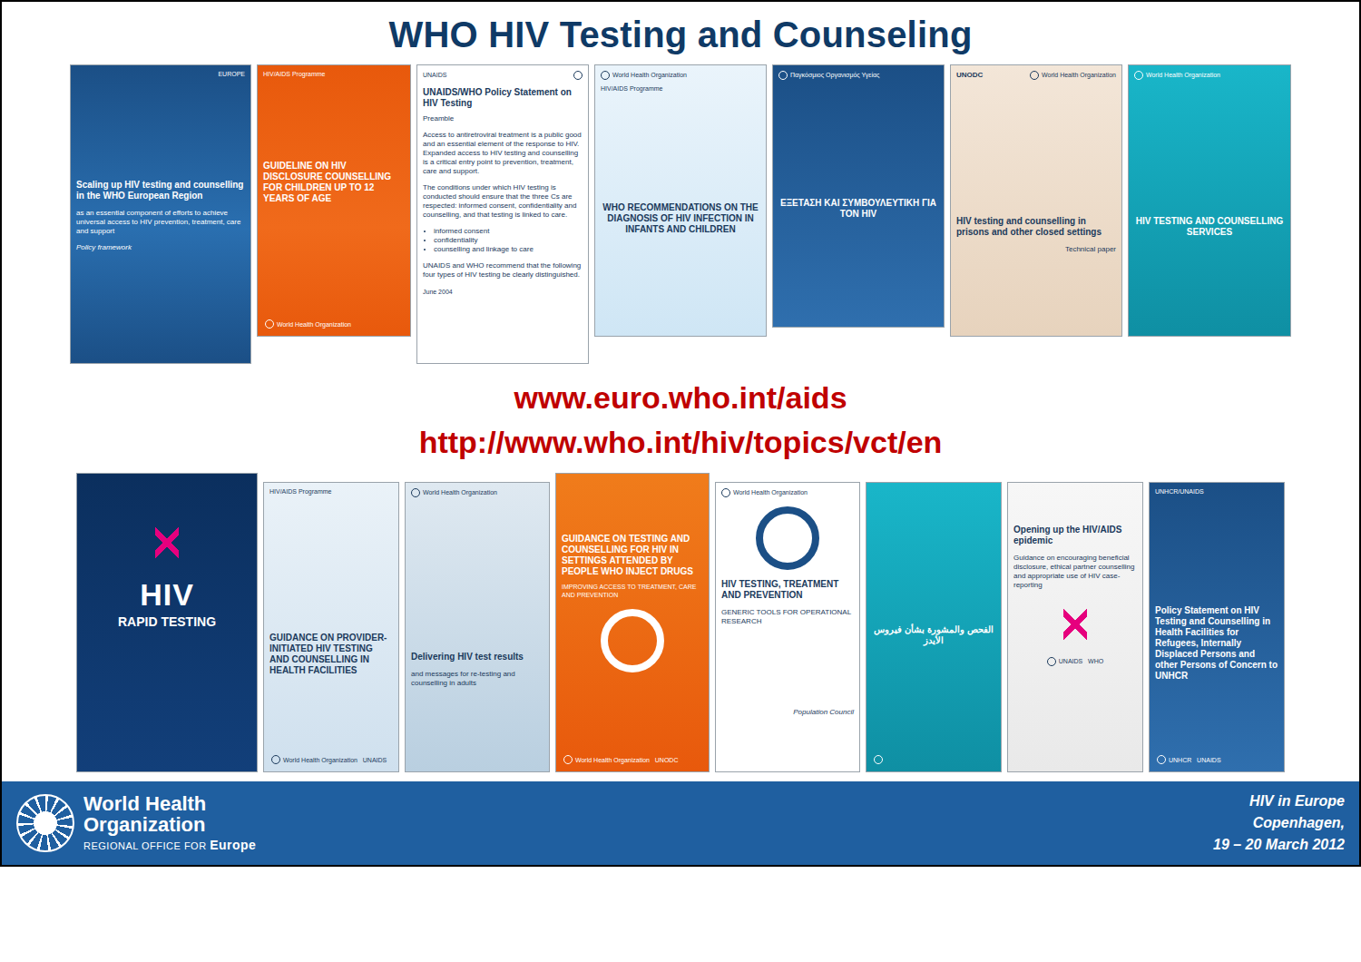WHO HIV Testing and Counseling
EUROPE
Scaling up HIV testing and counselling in the WHO European Region
as an essential component of efforts to achieve universal access to HIV prevention, treatment, care and support
Policy framework
HIV/AIDS Programme
GUIDELINE ON HIV DISCLOSURE COUNSELLING FOR CHILDREN UP TO 12 YEARS OF AGE
World Health Organization
UNAIDS
UNAIDS/WHO Policy Statement on HIV Testing
Preamble
Access to antiretroviral treatment is a public good and an essential element of the response to HIV. Expanded access to HIV testing and counselling is a critical entry point to prevention, treatment, care and support.
The conditions under which HIV testing is conducted should ensure that the three Cs are respected: informed consent, confidentiality and counselling, and that testing is linked to care.
informed consent
confidentiality
counselling and linkage to care
UNAIDS and WHO recommend that the following four types of HIV testing be clearly distinguished.
June 2004
World Health Organization
HIV/AIDS Programme
WHO RECOMMENDATIONS ON THE DIAGNOSIS OF HIV INFECTION IN INFANTS AND CHILDREN
Παγκόσμιος Οργανισμός Υγείας
ΕΞΕΤΑΣΗ ΚΑΙ ΣΥΜΒΟΥΛΕΥΤΙΚΗ ΓΙΑ ΤΟΝ HIV
UNODC World Health Organization
HIV testing and counselling in prisons and other closed settings
Technical paper
World Health Organization
HIV TESTING AND COUNSELLING SERVICES
www.euro.who.int/aids http://www.who.int/hiv/topics/vct/en
HIV
RAPID TESTING
HIV/AIDS Programme
GUIDANCE ON PROVIDER-INITIATED HIV TESTING AND COUNSELLING IN HEALTH FACILITIES
World Health Organization UNAIDS
World Health Organization
Delivering HIV test results
and messages for re-testing and counselling in adults
GUIDANCE ON TESTING AND COUNSELLING FOR HIV IN SETTINGS ATTENDED BY PEOPLE WHO INJECT DRUGS
IMPROVING ACCESS TO TREATMENT, CARE AND PREVENTION
World Health Organization UNODC
World Health Organization
HIV TESTING, TREATMENT AND PREVENTION
GENERIC TOOLS FOR OPERATIONAL RESEARCH
Population Council
الفحص والمشورة بشأن فيروس الأيدز
Opening up the HIV/AIDS epidemic
Guidance on encouraging beneficial disclosure, ethical partner counselling and appropriate use of HIV case-reporting
UNAIDS WHO
UNHCR/UNAIDS
Policy Statement on HIV Testing and Counselling in Health Facilities for Refugees, Internally Displaced Persons and other Persons of Concern to UNHCR
UNHCR UNAIDS
World Health
Organization
REGIONAL OFFICE FOR Europe
HIV in Europe
Copenhagen,
19 – 20 March 2012